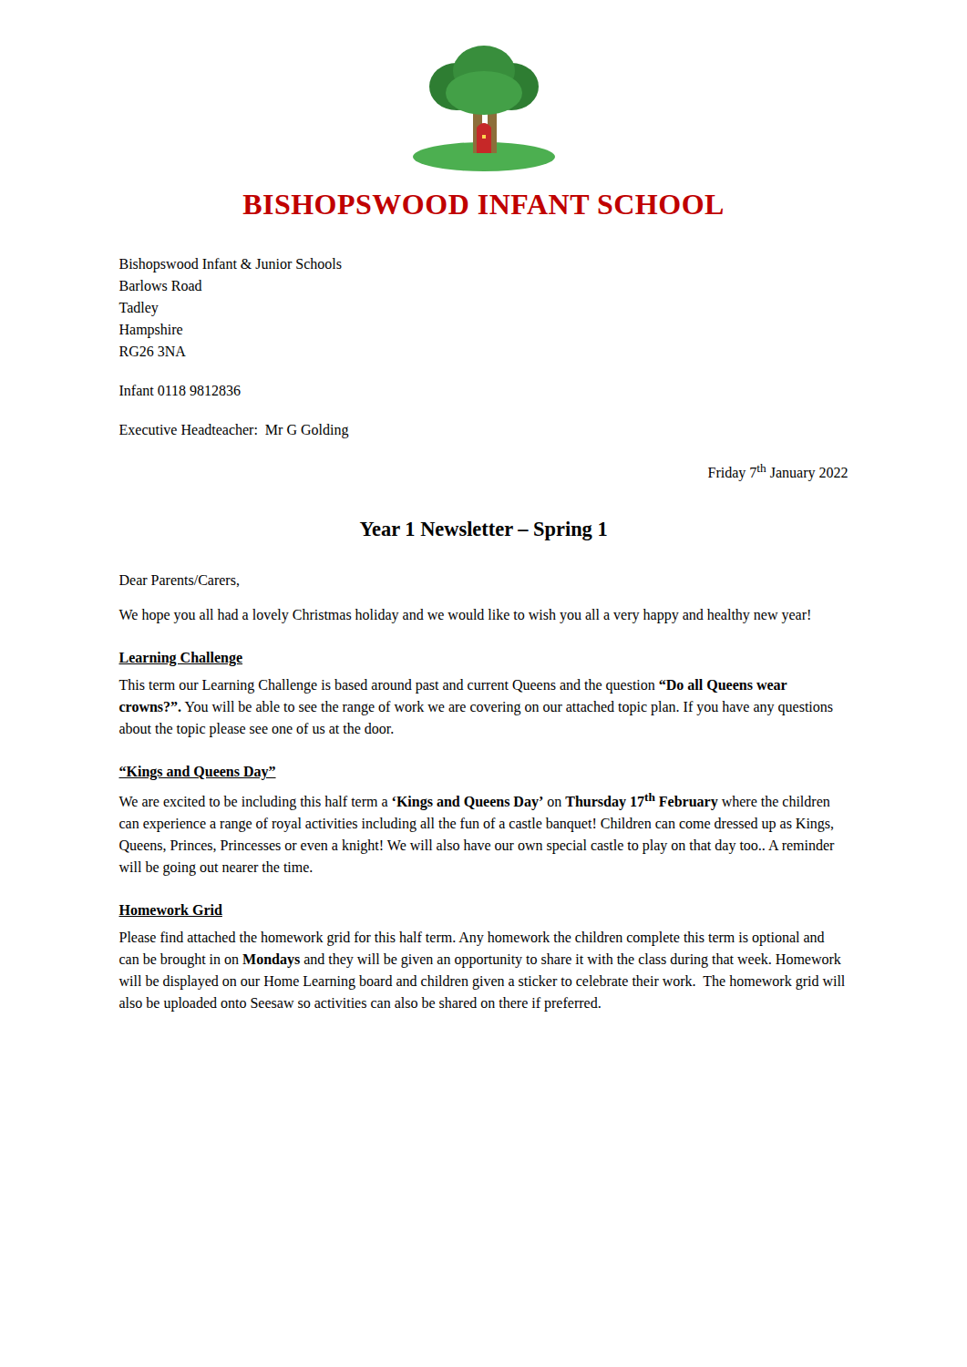BISHOPSWOOD INFANT SCHOOL
Bishopswood Infant & Junior Schools
Barlows Road
Tadley
Hampshire
RG26 3NA
Infant 0118 9812836
Executive Headteacher: Mr G Golding
Friday 7th January 2022
Year 1 Newsletter – Spring 1
Dear Parents/Carers,
We hope you all had a lovely Christmas holiday and we would like to wish you all a very happy and healthy new year!
Learning Challenge
This term our Learning Challenge is based around past and current Queens and the question “Do all Queens wear crowns?”. You will be able to see the range of work we are covering on our attached topic plan. If you have any questions about the topic please see one of us at the door.
“Kings and Queens Day”
We are excited to be including this half term a ‘Kings and Queens Day’ on Thursday 17th February where the children can experience a range of royal activities including all the fun of a castle banquet! Children can come dressed up as Kings, Queens, Princes, Princesses or even a knight! We will also have our own special castle to play on that day too.. A reminder will be going out nearer the time.
Homework Grid
Please find attached the homework grid for this half term. Any homework the children complete this term is optional and can be brought in on Mondays and they will be given an opportunity to share it with the class during that week. Homework will be displayed on our Home Learning board and children given a sticker to celebrate their work. The homework grid will also be uploaded onto Seesaw so activities can also be shared on there if preferred.